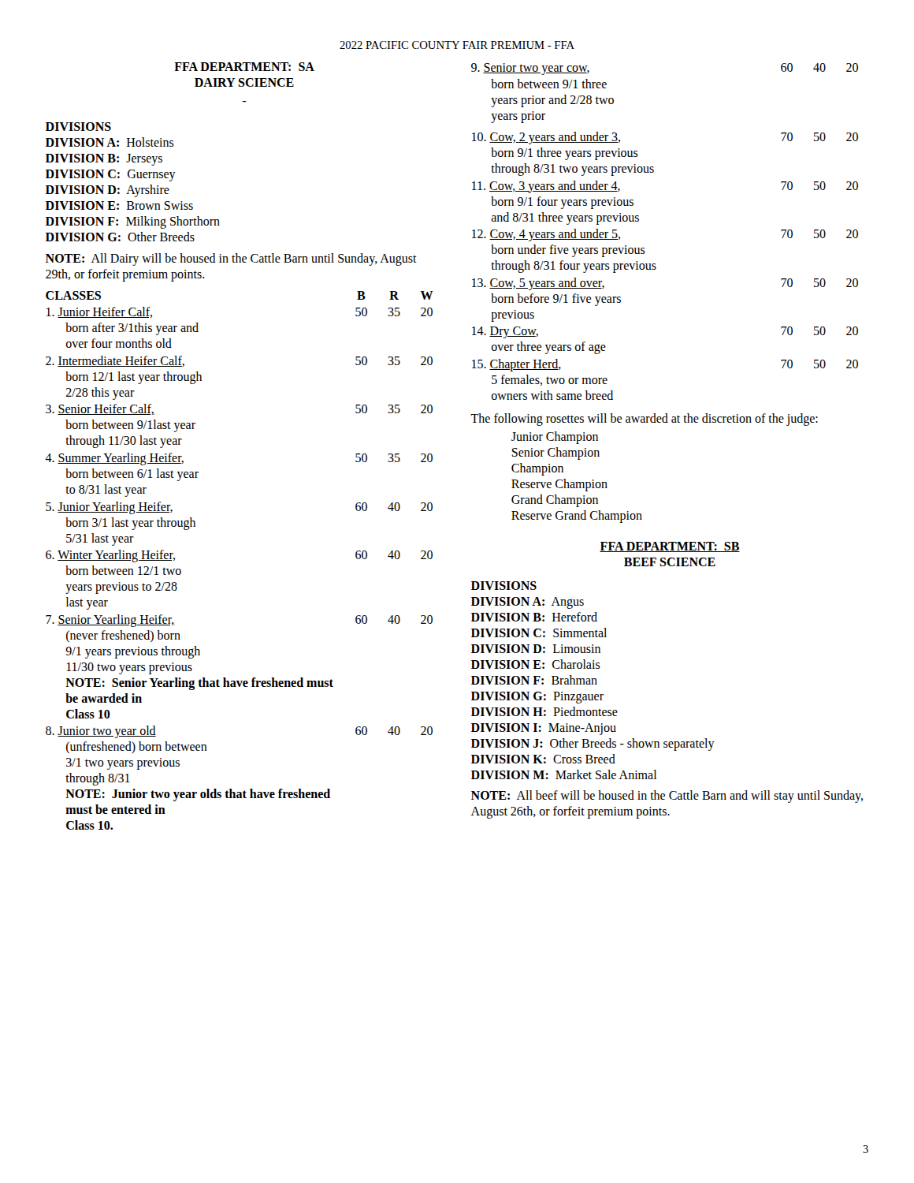2022 PACIFIC COUNTY FAIR PREMIUM - FFA
FFA DEPARTMENT: SA
DAIRY SCIENCE
-
DIVISIONS
DIVISION A: Holsteins
DIVISION B: Jerseys
DIVISION C: Guernsey
DIVISION D: Ayrshire
DIVISION E: Brown Swiss
DIVISION F: Milking Shorthorn
DIVISION G: Other Breeds
NOTE: All Dairy will be housed in the Cattle Barn until Sunday, August 29th, or forfeit premium points.
| CLASSES | B | R | W |
| --- | --- | --- | --- |
| 1. Junior Heifer Calf, born after 3/1this year and over four months old | 50 | 35 | 20 |
| 2. Intermediate Heifer Calf , born 12/1 last year through 2/28 this year | 50 | 35 | 20 |
| 3. Senior Heifer Calf, born between 9/1last year through 11/30 last year | 50 | 35 | 20 |
| 4. Summer Yearling Heifer , born between 6/1 last year to 8/31 last year | 50 | 35 | 20 |
| 5. Junior Yearling Heifer, born 3/1 last year through 5/31 last year | 60 | 40 | 20 |
| 6. Winter Yearling Heifer, born between 12/1 two years previous to 2/28 last year | 60 | 40 | 20 |
| 7. Senior Yearling Heifer, (never freshened) born 9/1 years previous through 11/30 two years previous NOTE: Senior Yearling that have freshened must be awarded in Class 10 | 60 | 40 | 20 |
| 8. Junior two year old (unfreshened) born between 3/1 two years previous through 8/31 NOTE: Junior two year olds that have freshened must be entered in Class 10. | 60 | 40 | 20 |
| 9. Senior two year cow , | 60 | 40 | 20 |
born between 9/1 three years prior and 2/28 two years prior
| 10. Cow, 2 years and under 3 , born 9/1 three years previous through 8/31 two years previous | 70 | 50 | 20 |
| 11. Cow, 3 years and under 4 , born 9/1 four years previous and 8/31 three years previous | 70 | 50 | 20 |
| 12. Cow, 4 years and under 5 , born under five years previous through 8/31 four years previous | 70 | 50 | 20 |
| 13. Cow, 5 years and over , born before 9/1 five years previous | 70 | 50 | 20 |
| 14. Dry Cow , over three years of age | 70 | 50 | 20 |
| 15. Chapter Herd , 5 females, two or more owners with same breed | 70 | 50 | 20 |
The following rosettes will be awarded at the discretion of the judge:
Junior Champion
Senior Champion
Champion
Reserve Champion
Grand Champion
Reserve Grand Champion
FFA DEPARTMENT: SB
BEEF SCIENCE
DIVISIONS
DIVISION A: Angus
DIVISION B: Hereford
DIVISION C: Simmental
DIVISION D: Limousin
DIVISION E: Charolais
DIVISION F: Brahman
DIVISION G: Pinzgauer
DIVISION H: Piedmontese
DIVISION I: Maine-Anjou
DIVISION J: Other Breeds - shown separately
DIVISION K: Cross Breed
DIVISION M: Market Sale Animal
NOTE: All beef will be housed in the Cattle Barn and will stay until Sunday, August 26th, or forfeit premium points.
3